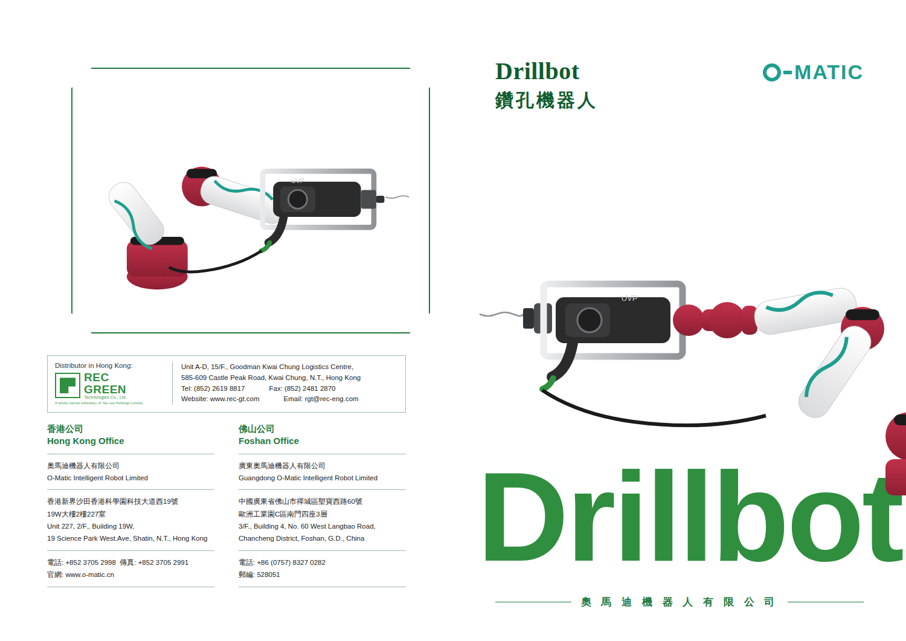UVP
Distributor in Hong Kong:
REC
GREEN
Technologies Co., Ltd.
A wholly-owned subsidiary of Yau Lee Holdings Limited
Unit A-D, 15/F., Goodman Kwai Chung Logistics Centre,
585-609 Castle Peak Road, Kwai Chung, N.T., Hong Kong
Tel: (852) 2619 8817 Fax: (852) 2481 2870
Website: www.rec-gt.com Email: rgt@rec-eng.com
香港公司Hong Kong Office
奧馬迪機器人有限公司
O-Matic Intelligent Robot Limited
香港新界沙田香港科學園科技大道西19號
19W大樓2樓227室
Unit 227, 2/F., Building 19W,
19 Science Park West.Ave, Shatin, N.T., Hong Kong
電話: +852 3705 2998 傳真: +852 3705 2991
官網: www.o-matic.cn
佛山公司Foshan Office
廣東奧馬迪機器人有限公司
Guangdong O-Matic Intelligent Robot Limited
中國廣東省佛山市禪城區塱寶西路60號
歐洲工業園C區南門四座3層
3/F., Building 4, No. 60 West Langbao Road,
Chancheng District, Foshan, G.D., China
電話: +86 (0757) 8327 0282
郵編: 528051
Drillbot
鑽孔機器人
MATIC
Drillbot
UVP
奧 馬 迪 機 器 人 有 限 公 司